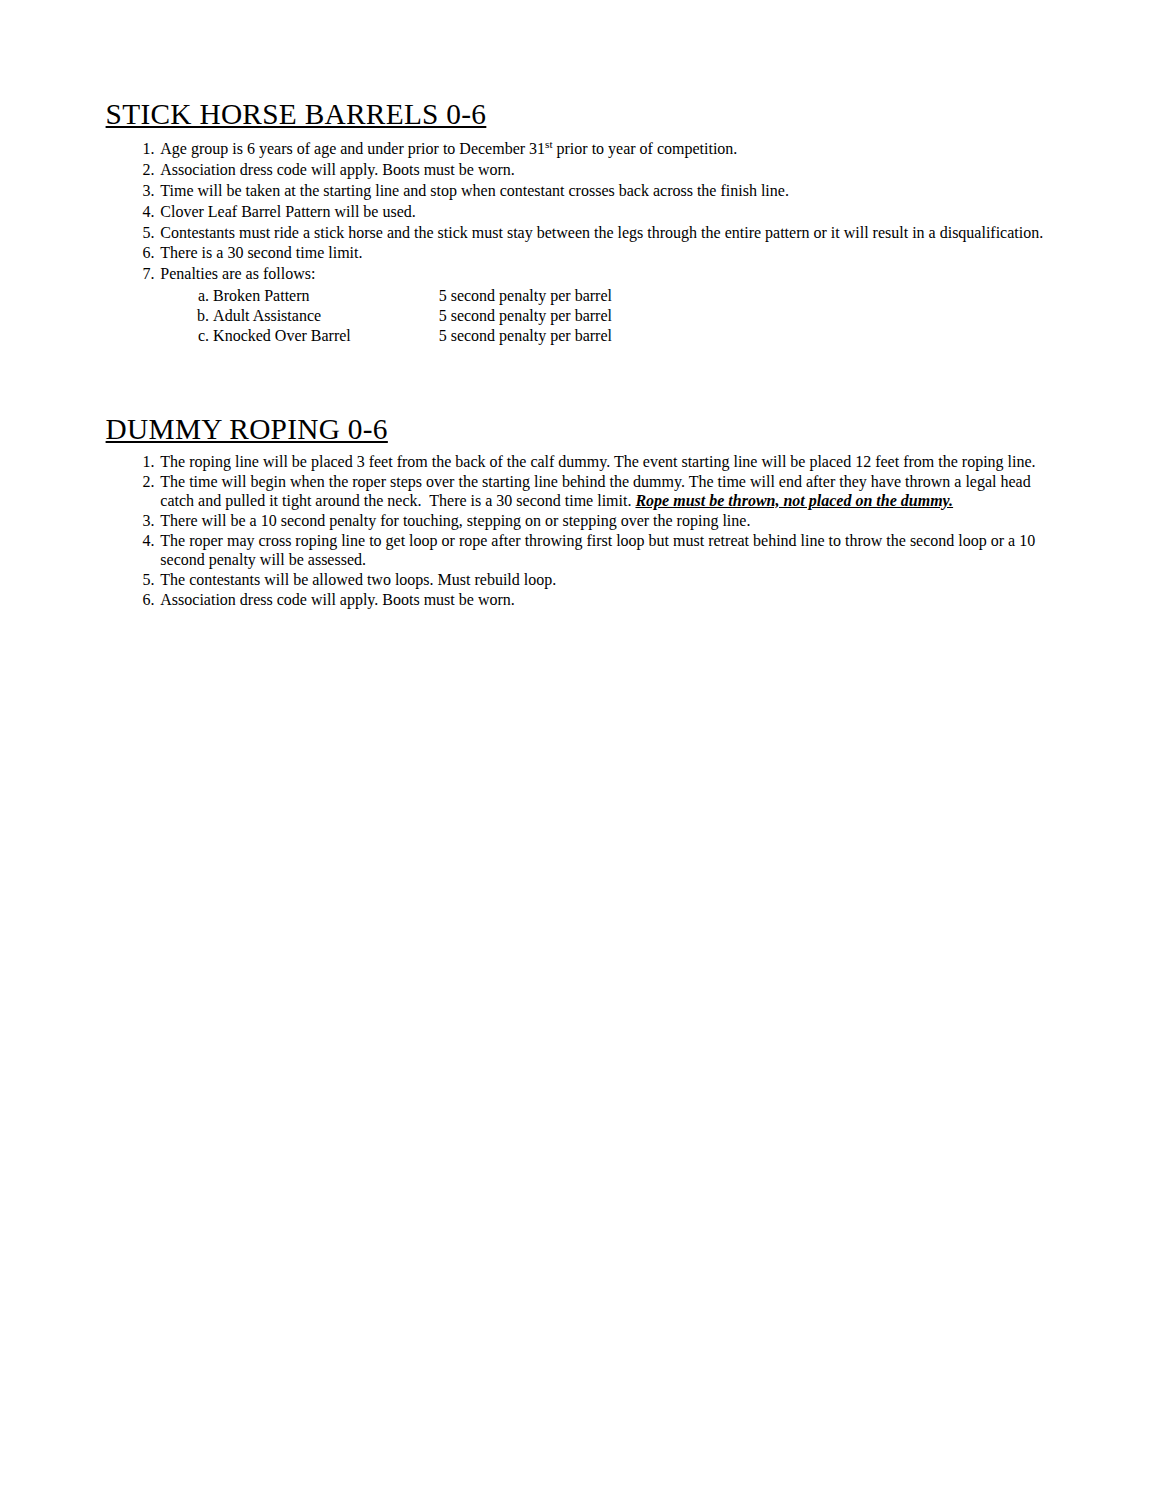STICK HORSE BARRELS 0-6
Age group is 6 years of age and under prior to December 31st prior to year of competition.
Association dress code will apply. Boots must be worn.
Time will be taken at the starting line and stop when contestant crosses back across the finish line.
Clover Leaf Barrel Pattern will be used.
Contestants must ride a stick horse and the stick must stay between the legs through the entire pattern or it will result in a disqualification.
There is a 30 second time limit.
Penalties are as follows:
Broken Pattern5 second penalty per barrel
Adult Assistance5 second penalty per barrel
Knocked Over Barrel5 second penalty per barrel
DUMMY ROPING 0-6
The roping line will be placed 3 feet from the back of the calf dummy. The event starting line will be placed 12 feet from the roping line.
The time will begin when the roper steps over the starting line behind the dummy. The time will end after they have thrown a legal head catch and pulled it tight around the neck. There is a 30 second time limit. Rope must be thrown, not placed on the dummy.
There will be a 10 second penalty for touching, stepping on or stepping over the roping line.
The roper may cross roping line to get loop or rope after throwing first loop but must retreat behind line to throw the second loop or a 10 second penalty will be assessed.
The contestants will be allowed two loops. Must rebuild loop.
Association dress code will apply. Boots must be worn.